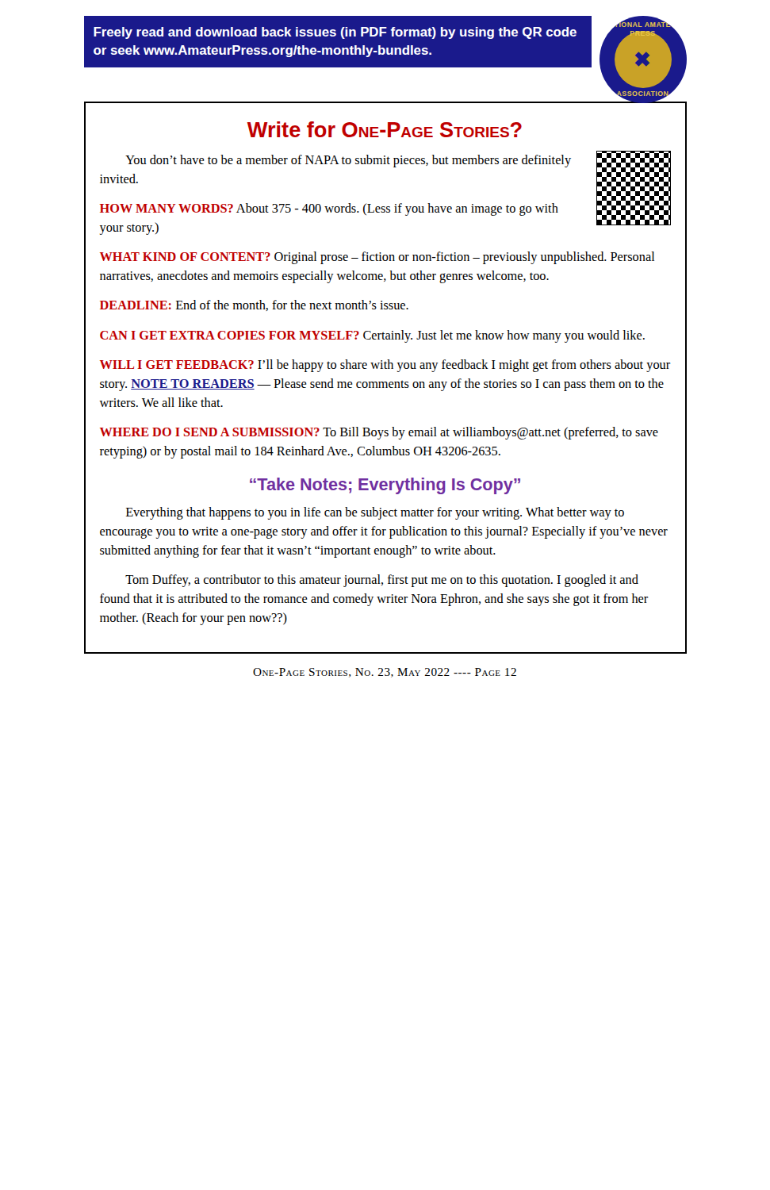Freely read and download back issues (in PDF format) by using the QR code or seek www.AmateurPress.org/the-monthly-bundles.
NATIONAL AMATEUR PRESS
✖
ASSOCIATION
Write for One-Page Stories?
You don’t have to be a member of NAPA to submit pieces, but members are definitely invited.
HOW MANY WORDS? About 375 - 400 words. (Less if you have an image to go with your story.)
WHAT KIND OF CONTENT? Original prose – fiction or non-fiction – previously unpublished. Personal narratives, anecdotes and memoirs especially welcome, but other genres welcome, too.
DEADLINE: End of the month, for the next month’s issue.
CAN I GET EXTRA COPIES FOR MYSELF? Certainly. Just let me know how many you would like.
WILL I GET FEEDBACK? I’ll be happy to share with you any feedback I might get from others about your story. NOTE TO READERS — Please send me comments on any of the stories so I can pass them on to the writers. We all like that.
WHERE DO I SEND A SUBMISSION? To Bill Boys by email at williamboys@att.net (preferred, to save retyping) or by postal mail to 184 Reinhard Ave., Columbus OH 43206-2635.
“Take Notes; Everything Is Copy”
Everything that happens to you in life can be subject matter for your writing. What better way to encourage you to write a one-page story and offer it for publication to this journal? Especially if you’ve never submitted anything for fear that it wasn’t “important enough” to write about.
Tom Duffey, a contributor to this amateur journal, first put me on to this quotation. I googled it and found that it is attributed to the romance and comedy writer Nora Ephron, and she says she got it from her mother. (Reach for your pen now??)
One-Page Stories, No. 23, May 2022 ---- Page 12